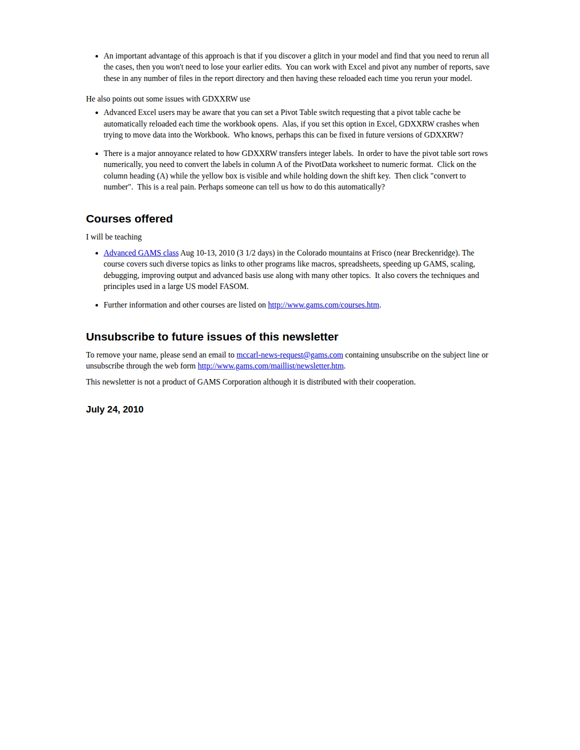An important advantage of this approach is that if you discover a glitch in your model and find that you need to rerun all the cases, then you won't need to lose your earlier edits. You can work with Excel and pivot any number of reports, save these in any number of files in the report directory and then having these reloaded each time you rerun your model.
He also points out some issues with GDXXRW use
Advanced Excel users may be aware that you can set a Pivot Table switch requesting that a pivot table cache be automatically reloaded each time the workbook opens. Alas, if you set this option in Excel, GDXXRW crashes when trying to move data into the Workbook. Who knows, perhaps this can be fixed in future versions of GDXXRW?
There is a major annoyance related to how GDXXRW transfers integer labels. In order to have the pivot table sort rows numerically, you need to convert the labels in column A of the PivotData worksheet to numeric format. Click on the column heading (A) while the yellow box is visible and while holding down the shift key. Then click "convert to number". This is a real pain. Perhaps someone can tell us how to do this automatically?
Courses offered
I will be teaching
Advanced GAMS class Aug 10-13, 2010 (3 1/2 days) in the Colorado mountains at Frisco (near Breckenridge). The course covers such diverse topics as links to other programs like macros, spreadsheets, speeding up GAMS, scaling, debugging, improving output and advanced basis use along with many other topics. It also covers the techniques and principles used in a large US model FASOM.
Further information and other courses are listed on http://www.gams.com/courses.htm.
Unsubscribe to future issues of this newsletter
To remove your name, please send an email to mccarl-news-request@gams.com containing unsubscribe on the subject line or unsubscribe through the web form http://www.gams.com/maillist/newsletter.htm.
This newsletter is not a product of GAMS Corporation although it is distributed with their cooperation.
July 24, 2010